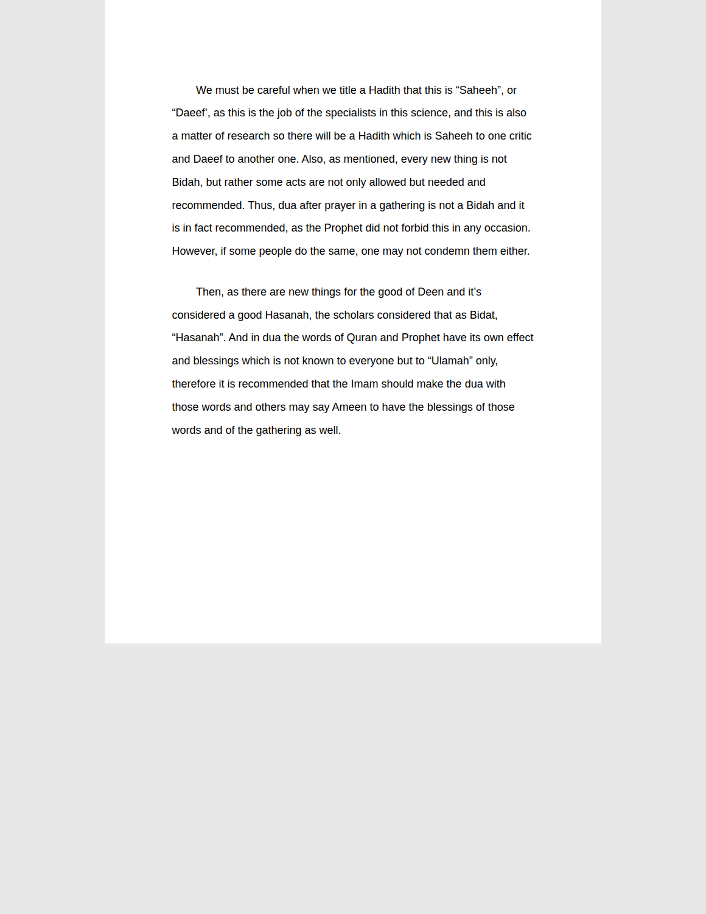We must be careful when we title a Hadith that this is “Saheeh”, or “Daeef’, as this is the job of the specialists in this science, and this is also a matter of research so there will be a Hadith which is Saheeh to one critic and Daeef to another one. Also, as mentioned, every new thing is not Bidah, but rather some acts are not only allowed but needed and recommended. Thus, dua after prayer in a gathering is not a Bidah and it is in fact recommended, as the Prophet did not forbid this in any occasion. However, if some people do the same, one may not condemn them either.
Then, as there are new things for the good of Deen and it’s considered a good Hasanah, the scholars considered that as Bidat, “Hasanah”. And in dua the words of Quran and Prophet have its own effect and blessings which is not known to everyone but to “Ulamah” only, therefore it is recommended that the Imam should make the dua with those words and others may say Ameen to have the blessings of those words and of the gathering as well.